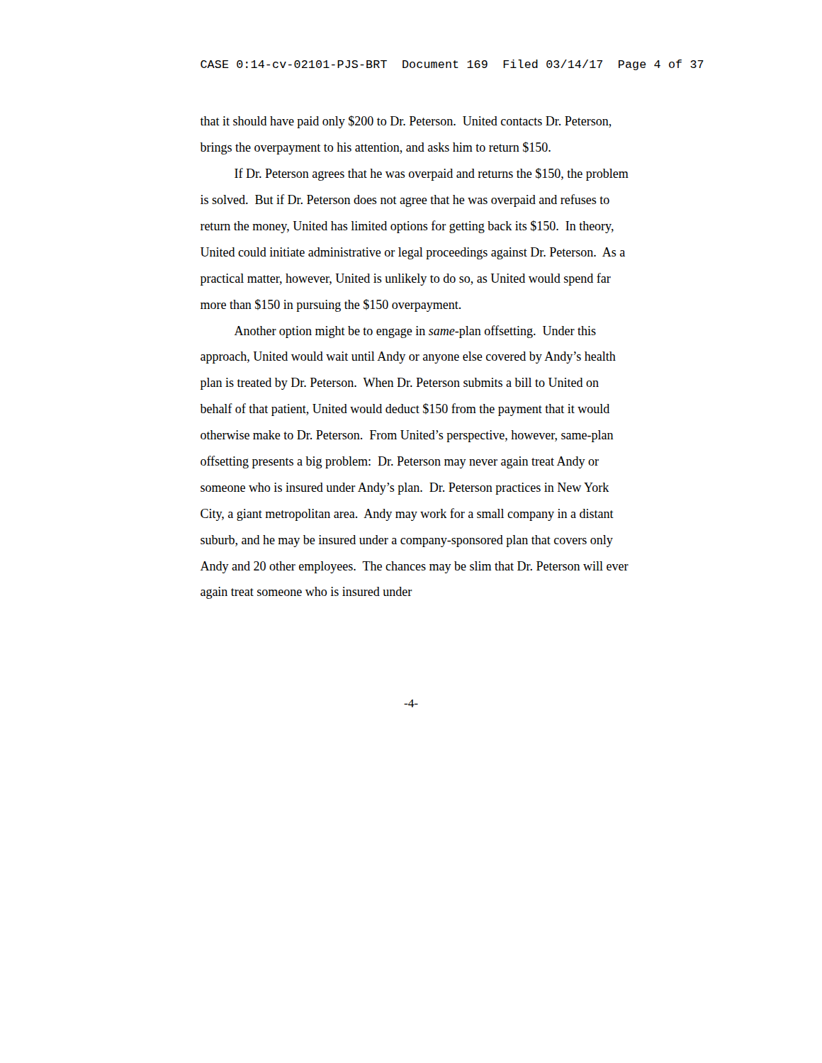CASE 0:14-cv-02101-PJS-BRT Document 169 Filed 03/14/17 Page 4 of 37
that it should have paid only $200 to Dr. Peterson. United contacts Dr. Peterson, brings the overpayment to his attention, and asks him to return $150.
If Dr. Peterson agrees that he was overpaid and returns the $150, the problem is solved. But if Dr. Peterson does not agree that he was overpaid and refuses to return the money, United has limited options for getting back its $150. In theory, United could initiate administrative or legal proceedings against Dr. Peterson. As a practical matter, however, United is unlikely to do so, as United would spend far more than $150 in pursuing the $150 overpayment.
Another option might be to engage in same-plan offsetting. Under this approach, United would wait until Andy or anyone else covered by Andy’s health plan is treated by Dr. Peterson. When Dr. Peterson submits a bill to United on behalf of that patient, United would deduct $150 from the payment that it would otherwise make to Dr. Peterson. From United’s perspective, however, same-plan offsetting presents a big problem: Dr. Peterson may never again treat Andy or someone who is insured under Andy’s plan. Dr. Peterson practices in New York City, a giant metropolitan area. Andy may work for a small company in a distant suburb, and he may be insured under a company-sponsored plan that covers only Andy and 20 other employees. The chances may be slim that Dr. Peterson will ever again treat someone who is insured under
-4-